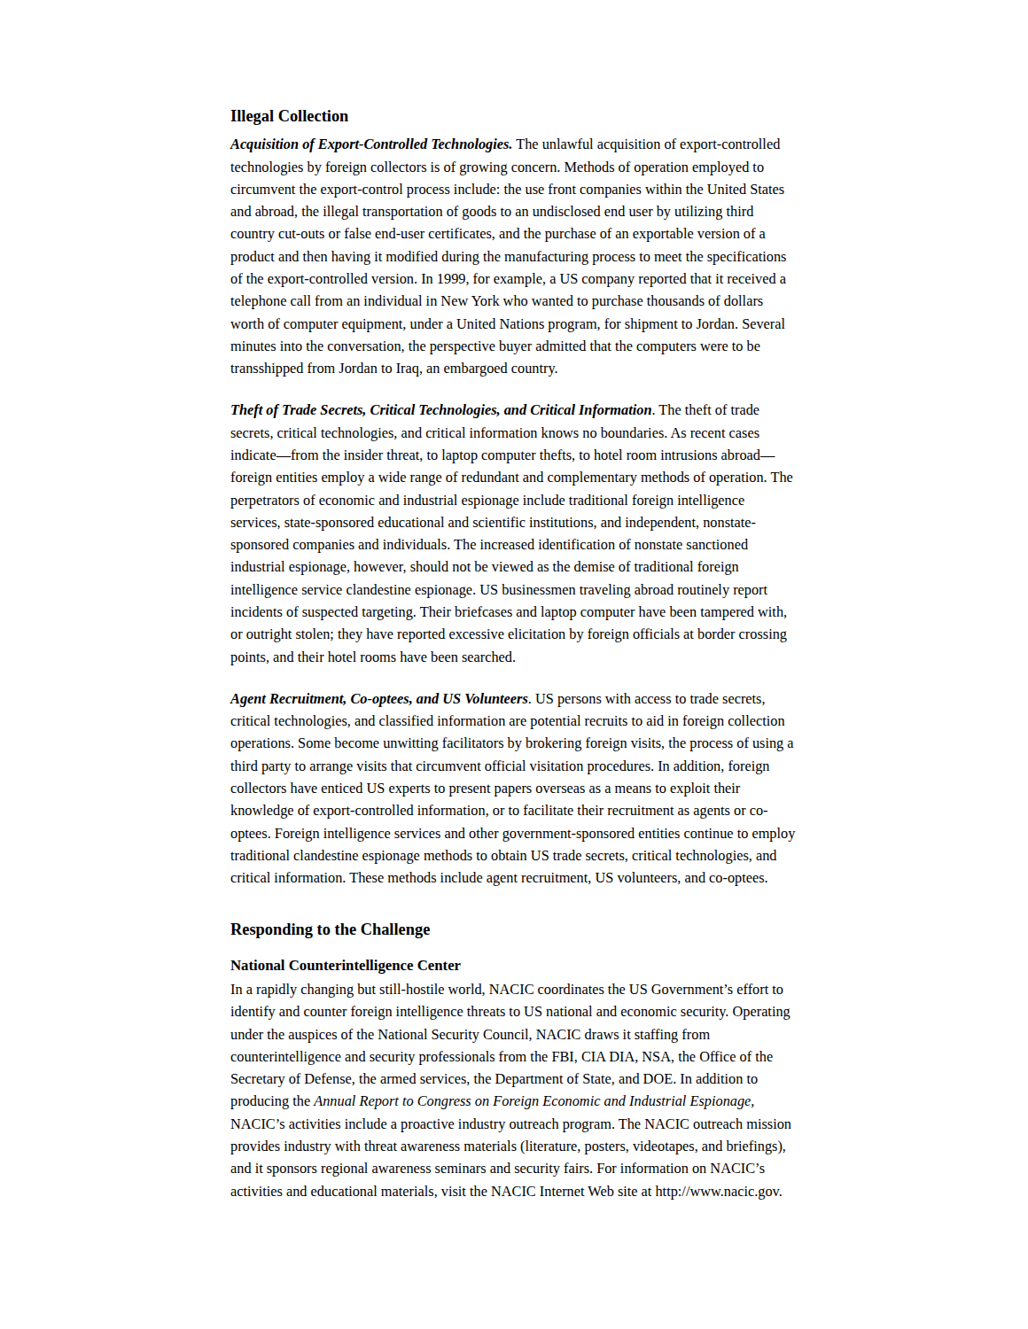Illegal Collection
Acquisition of Export-Controlled Technologies. The unlawful acquisition of export-controlled technologies by foreign collectors is of growing concern. Methods of operation employed to circumvent the export-control process include: the use front companies within the United States and abroad, the illegal transportation of goods to an undisclosed end user by utilizing third country cut-outs or false end-user certificates, and the purchase of an exportable version of a product and then having it modified during the manufacturing process to meet the specifications of the export-controlled version. In 1999, for example, a US company reported that it received a telephone call from an individual in New York who wanted to purchase thousands of dollars worth of computer equipment, under a United Nations program, for shipment to Jordan. Several minutes into the conversation, the perspective buyer admitted that the computers were to be transshipped from Jordan to Iraq, an embargoed country.
Theft of Trade Secrets, Critical Technologies, and Critical Information. The theft of trade secrets, critical technologies, and critical information knows no boundaries. As recent cases indicate—from the insider threat, to laptop computer thefts, to hotel room intrusions abroad—foreign entities employ a wide range of redundant and complementary methods of operation. The perpetrators of economic and industrial espionage include traditional foreign intelligence services, state-sponsored educational and scientific institutions, and independent, nonstate-sponsored companies and individuals. The increased identification of nonstate sanctioned industrial espionage, however, should not be viewed as the demise of traditional foreign intelligence service clandestine espionage. US businessmen traveling abroad routinely report incidents of suspected targeting. Their briefcases and laptop computer have been tampered with, or outright stolen; they have reported excessive elicitation by foreign officials at border crossing points, and their hotel rooms have been searched.
Agent Recruitment, Co-optees, and US Volunteers. US persons with access to trade secrets, critical technologies, and classified information are potential recruits to aid in foreign collection operations. Some become unwitting facilitators by brokering foreign visits, the process of using a third party to arrange visits that circumvent official visitation procedures. In addition, foreign collectors have enticed US experts to present papers overseas as a means to exploit their knowledge of export-controlled information, or to facilitate their recruitment as agents or co-optees. Foreign intelligence services and other government-sponsored entities continue to employ traditional clandestine espionage methods to obtain US trade secrets, critical technologies, and critical information. These methods include agent recruitment, US volunteers, and co-optees.
Responding to the Challenge
National Counterintelligence Center
In a rapidly changing but still-hostile world, NACIC coordinates the US Government’s effort to identify and counter foreign intelligence threats to US national and economic security. Operating under the auspices of the National Security Council, NACIC draws it staffing from counterintelligence and security professionals from the FBI, CIA DIA, NSA, the Office of the Secretary of Defense, the armed services, the Department of State, and DOE. In addition to producing the Annual Report to Congress on Foreign Economic and Industrial Espionage, NACIC’s activities include a proactive industry outreach program. The NACIC outreach mission provides industry with threat awareness materials (literature, posters, videotapes, and briefings), and it sponsors regional awareness seminars and security fairs. For information on NACIC’s activities and educational materials, visit the NACIC Internet Web site at http://www.nacic.gov.